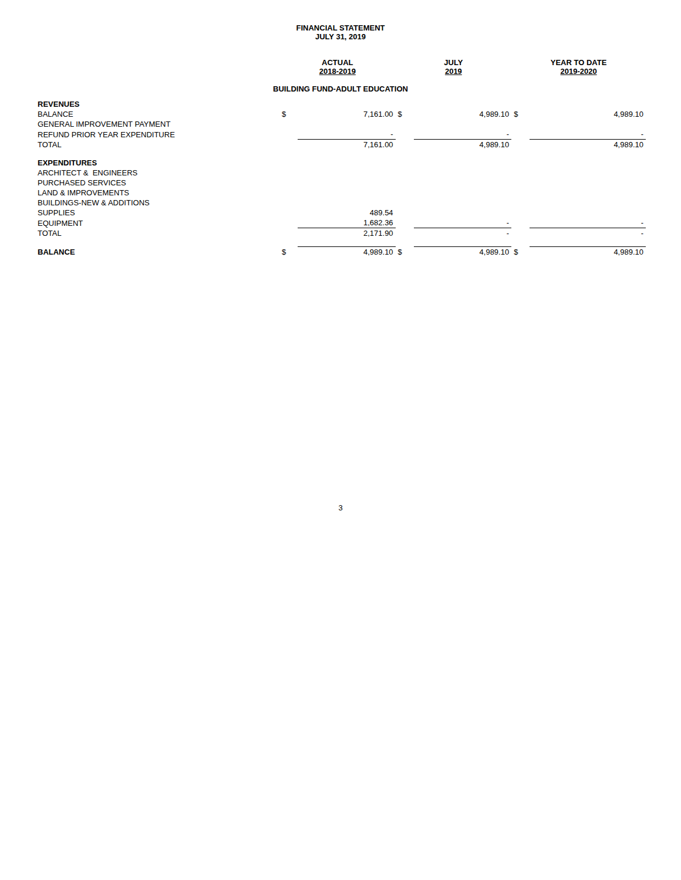FINANCIAL STATEMENT
JULY 31, 2019
| | ACTUAL 2018-2019 | JULY 2019 | YEAR TO DATE 2019-2020 |
| BUILDING FUND-ADULT EDUCATION |
| REVENUES | |
| BALANCE | $ | 7,161.00 | $ | 4,989.10 | $ | 4,989.10 |
| GENERAL IMPROVEMENT PAYMENT | |
| REFUND PRIOR YEAR EXPENDITURE | | - | | - | | - |
| TOTAL | | 7,161.00 | | 4,989.10 | | 4,989.10 |
| EXPENDITURES | |
| ARCHITECT & ENGINEERS | |
| PURCHASED SERVICES | |
| LAND & IMPROVEMENTS | |
| BUILDINGS-NEW & ADDITIONS | |
| SUPPLIES | | 489.54 | | | | |
| EQUIPMENT | | 1,682.36 | | - | | - |
| TOTAL | | 2,171.90 | | - | | - |
| BALANCE | $ | 4,989.10 | $ | 4,989.10 | $ | 4,989.10 |
3